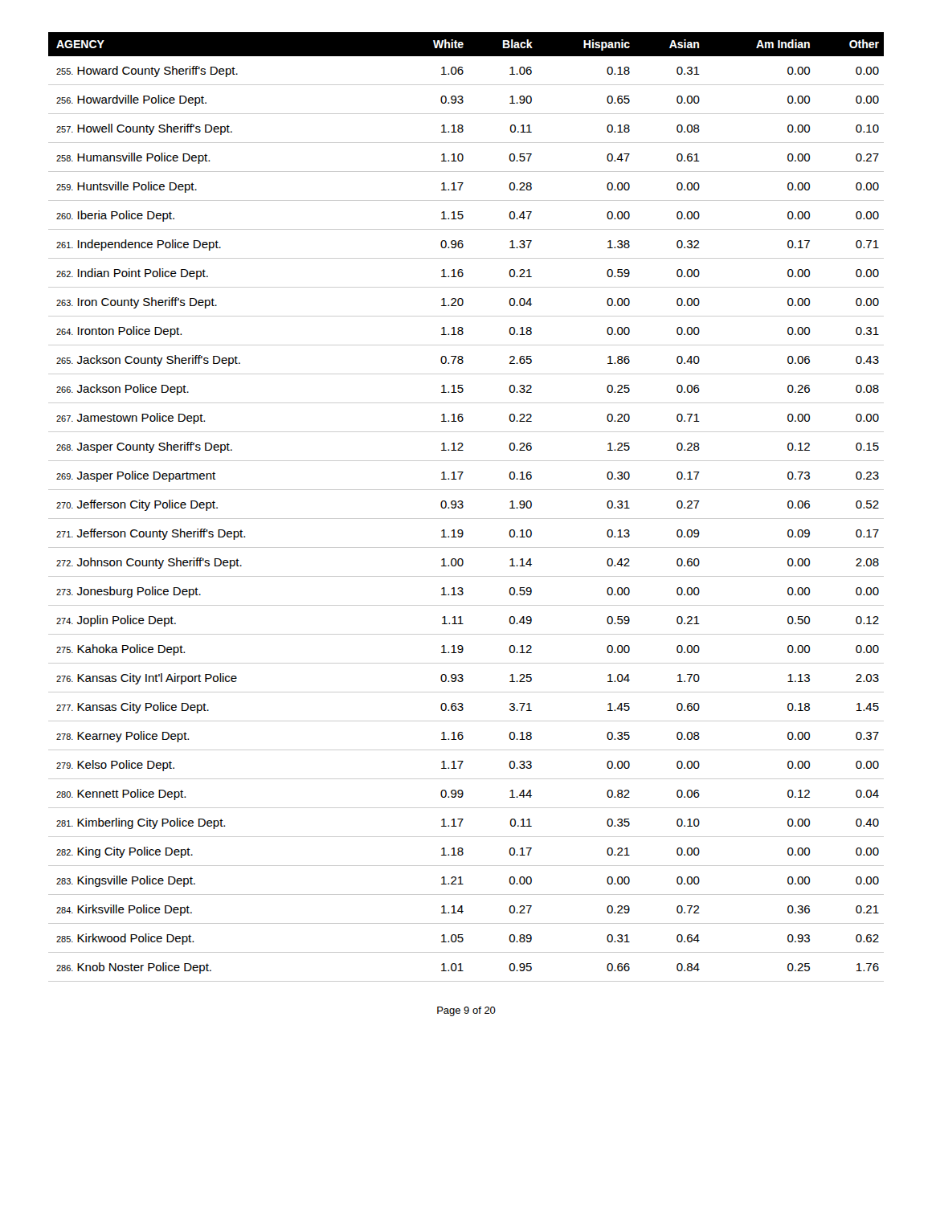| AGENCY | White | Black | Hispanic | Asian | Am Indian | Other |
| --- | --- | --- | --- | --- | --- | --- |
| 255. Howard County Sheriff's Dept. | 1.06 | 1.06 | 0.18 | 0.31 | 0.00 | 0.00 |
| 256. Howardville Police Dept. | 0.93 | 1.90 | 0.65 | 0.00 | 0.00 | 0.00 |
| 257. Howell County Sheriff's Dept. | 1.18 | 0.11 | 0.18 | 0.08 | 0.00 | 0.10 |
| 258. Humansville Police Dept. | 1.10 | 0.57 | 0.47 | 0.61 | 0.00 | 0.27 |
| 259. Huntsville Police Dept. | 1.17 | 0.28 | 0.00 | 0.00 | 0.00 | 0.00 |
| 260. Iberia Police Dept. | 1.15 | 0.47 | 0.00 | 0.00 | 0.00 | 0.00 |
| 261. Independence Police Dept. | 0.96 | 1.37 | 1.38 | 0.32 | 0.17 | 0.71 |
| 262. Indian Point Police Dept. | 1.16 | 0.21 | 0.59 | 0.00 | 0.00 | 0.00 |
| 263. Iron County Sheriff's Dept. | 1.20 | 0.04 | 0.00 | 0.00 | 0.00 | 0.00 |
| 264. Ironton Police Dept. | 1.18 | 0.18 | 0.00 | 0.00 | 0.00 | 0.31 |
| 265. Jackson County Sheriff's Dept. | 0.78 | 2.65 | 1.86 | 0.40 | 0.06 | 0.43 |
| 266. Jackson Police Dept. | 1.15 | 0.32 | 0.25 | 0.06 | 0.26 | 0.08 |
| 267. Jamestown Police Dept. | 1.16 | 0.22 | 0.20 | 0.71 | 0.00 | 0.00 |
| 268. Jasper County Sheriff's Dept. | 1.12 | 0.26 | 1.25 | 0.28 | 0.12 | 0.15 |
| 269. Jasper Police Department | 1.17 | 0.16 | 0.30 | 0.17 | 0.73 | 0.23 |
| 270. Jefferson City Police Dept. | 0.93 | 1.90 | 0.31 | 0.27 | 0.06 | 0.52 |
| 271. Jefferson County Sheriff's Dept. | 1.19 | 0.10 | 0.13 | 0.09 | 0.09 | 0.17 |
| 272. Johnson County Sheriff's Dept. | 1.00 | 1.14 | 0.42 | 0.60 | 0.00 | 2.08 |
| 273. Jonesburg Police Dept. | 1.13 | 0.59 | 0.00 | 0.00 | 0.00 | 0.00 |
| 274. Joplin Police Dept. | 1.11 | 0.49 | 0.59 | 0.21 | 0.50 | 0.12 |
| 275. Kahoka Police Dept. | 1.19 | 0.12 | 0.00 | 0.00 | 0.00 | 0.00 |
| 276. Kansas City Int'l Airport Police | 0.93 | 1.25 | 1.04 | 1.70 | 1.13 | 2.03 |
| 277. Kansas City Police Dept. | 0.63 | 3.71 | 1.45 | 0.60 | 0.18 | 1.45 |
| 278. Kearney Police Dept. | 1.16 | 0.18 | 0.35 | 0.08 | 0.00 | 0.37 |
| 279. Kelso Police Dept. | 1.17 | 0.33 | 0.00 | 0.00 | 0.00 | 0.00 |
| 280. Kennett Police Dept. | 0.99 | 1.44 | 0.82 | 0.06 | 0.12 | 0.04 |
| 281. Kimberling City Police Dept. | 1.17 | 0.11 | 0.35 | 0.10 | 0.00 | 0.40 |
| 282. King City Police Dept. | 1.18 | 0.17 | 0.21 | 0.00 | 0.00 | 0.00 |
| 283. Kingsville Police Dept. | 1.21 | 0.00 | 0.00 | 0.00 | 0.00 | 0.00 |
| 284. Kirksville Police Dept. | 1.14 | 0.27 | 0.29 | 0.72 | 0.36 | 0.21 |
| 285. Kirkwood Police Dept. | 1.05 | 0.89 | 0.31 | 0.64 | 0.93 | 0.62 |
| 286. Knob Noster Police Dept. | 1.01 | 0.95 | 0.66 | 0.84 | 0.25 | 1.76 |
Page 9 of 20